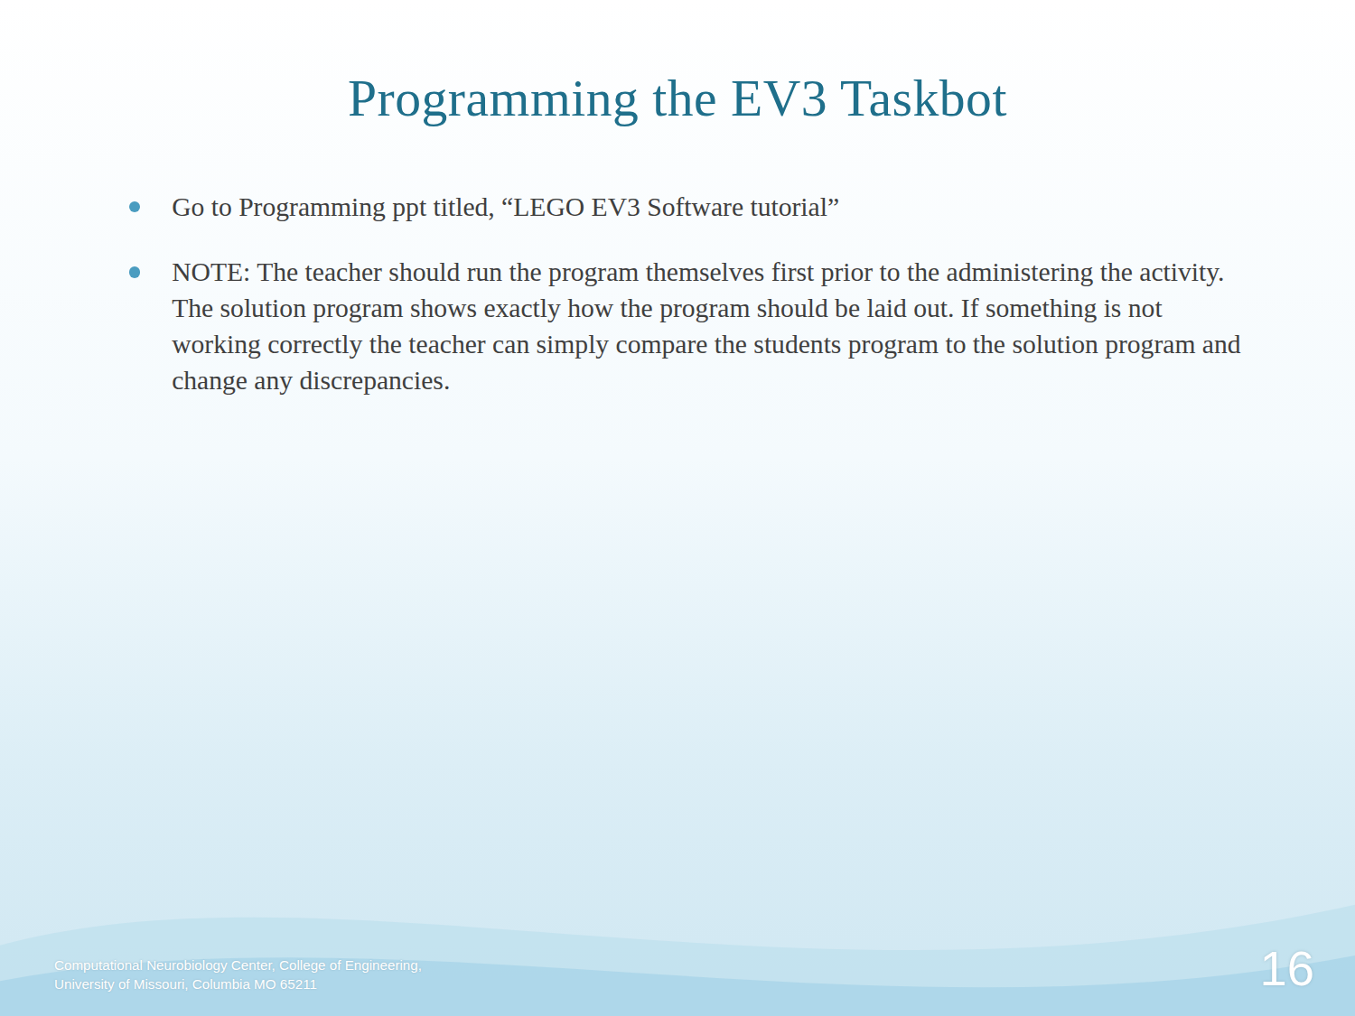Programming the EV3 Taskbot
Go to Programming ppt titled, “LEGO EV3 Software tutorial”
NOTE: The teacher should run the program themselves first prior to the administering the activity. The solution program shows exactly how the program should be laid out. If something is not working correctly the teacher can simply compare the students program to the solution program and change any discrepancies.
Computational Neurobiology Center, College of Engineering,
University of Missouri, Columbia MO 65211
16